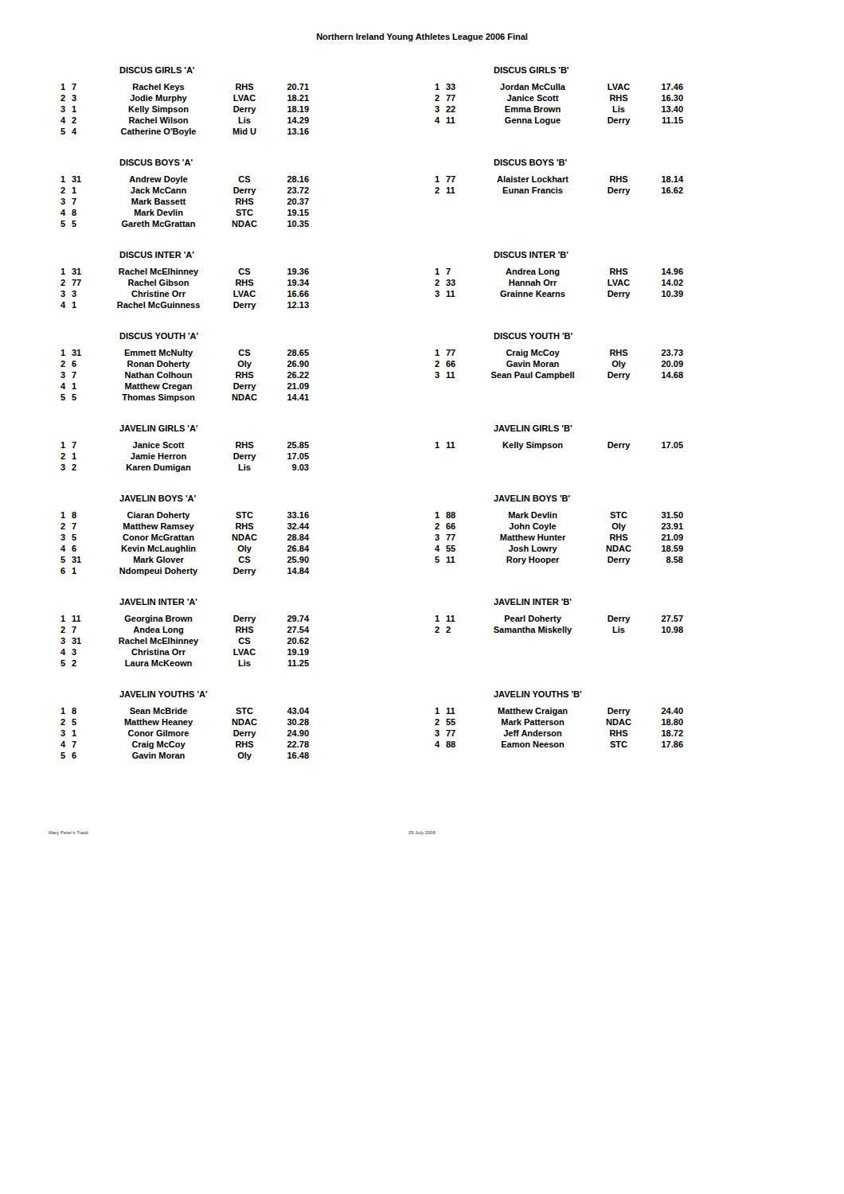Northern Ireland Young Athletes League 2006 Final
| DISCUS GIRLS 'A' / 1 / 7 / Rachel Keys / RHS / 20.71 / / 2 / 3 / Jodie Murphy / LVAC / 18.21 / / 3 / 1 / Kelly Simpson / Derry / 18.19 / / 4 / 2 / Rachel Wilson / Lis / 14.29 / / 5 / 4 / Catherine O'Boyle / Mid U / 13.16 / | DISCUS GIRLS 'B' / 1 / 33 / Jordan McCulla / LVAC / 17.46 / / 2 / 77 / Janice Scott / RHS / 16.30 / / 3 / 22 / Emma Brown / Lis / 13.40 / / 4 / 11 / Genna Logue / Derry / 11.15 / |
| DISCUS BOYS 'A' / 1 / 31 / Andrew Doyle / CS / 28.16 / / 2 / 1 / Jack McCann / Derry / 23.72 / / 3 / 7 / Mark Bassett / RHS / 20.37 / / 4 / 8 / Mark Devlin / STC / 19.15 / / 5 / 5 / Gareth McGrattan / NDAC / 10.35 / | DISCUS BOYS 'B' / 1 / 77 / Alaister Lockhart / RHS / 18.14 / / 2 / 11 / Eunan Francis / Derry / 16.62 / |
| DISCUS INTER 'A' / 1 / 31 / Rachel McElhinney / CS / 19.36 / / 2 / 77 / Rachel Gibson / RHS / 19.34 / / 3 / 3 / Christine Orr / LVAC / 16.66 / / 4 / 1 / Rachel McGuinness / Derry / 12.13 / | DISCUS INTER 'B' / 1 / 7 / Andrea Long / RHS / 14.96 / / 2 / 33 / Hannah Orr / LVAC / 14.02 / / 3 / 11 / Grainne Kearns / Derry / 10.39 / |
| DISCUS YOUTH 'A' / 1 / 31 / Emmett McNulty / CS / 28.65 / / 2 / 6 / Ronan Doherty / Oly / 26.90 / / 3 / 7 / Nathan Colhoun / RHS / 26.22 / / 4 / 1 / Matthew Cregan / Derry / 21.09 / / 5 / 5 / Thomas Simpson / NDAC / 14.41 / | DISCUS YOUTH 'B' / 1 / 77 / Craig McCoy / RHS / 23.73 / / 2 / 66 / Gavin Moran / Oly / 20.09 / / 3 / 11 / Sean Paul Campbell / Derry / 14.68 / |
| JAVELIN GIRLS 'A' / 1 / 7 / Janice Scott / RHS / 25.85 / / 2 / 1 / Jamie Herron / Derry / 17.05 / / 3 / 2 / Karen Dumigan / Lis / 9.03 / | JAVELIN GIRLS 'B' / 1 / 11 / Kelly Simpson / Derry / 17.05 / |
| JAVELIN BOYS 'A' / 1 / 8 / Ciaran Doherty / STC / 33.16 / / 2 / 7 / Matthew Ramsey / RHS / 32.44 / / 3 / 5 / Conor McGrattan / NDAC / 28.84 / / 4 / 6 / Kevin McLaughlin / Oly / 26.84 / / 5 / 31 / Mark Glover / CS / 25.90 / / 6 / 1 / Ndompeui Doherty / Derry / 14.84 / | JAVELIN BOYS 'B' / 1 / 88 / Mark Devlin / STC / 31.50 / / 2 / 66 / John Coyle / Oly / 23.91 / / 3 / 77 / Matthew Hunter / RHS / 21.09 / / 4 / 55 / Josh Lowry / NDAC / 18.59 / / 5 / 11 / Rory Hooper / Derry / 8.58 / |
| JAVELIN INTER 'A' / 1 / 11 / Georgina Brown / Derry / 29.74 / / 2 / 7 / Andea Long / RHS / 27.54 / / 3 / 31 / Rachel McElhinney / CS / 20.62 / / 4 / 3 / Christina Orr / LVAC / 19.19 / / 5 / 2 / Laura McKeown / Lis / 11.25 / | JAVELIN INTER 'B' / 1 / 11 / Pearl Doherty / Derry / 27.57 / / 2 / 2 / Samantha Miskelly / Lis / 10.98 / |
| JAVELIN YOUTHS 'A' / 1 / 8 / Sean McBride / STC / 43.04 / / 2 / 5 / Matthew Heaney / NDAC / 30.28 / / 3 / 1 / Conor Gilmore / Derry / 24.90 / / 4 / 7 / Craig McCoy / RHS / 22.78 / / 5 / 6 / Gavin Moran / Oly / 16.48 / | JAVELIN YOUTHS 'B' / 1 / 11 / Matthew Craigan / Derry / 24.40 / / 2 / 55 / Mark Patterson / NDAC / 18.80 / / 3 / 77 / Jeff Anderson / RHS / 18.72 / / 4 / 88 / Eamon Neeson / STC / 17.86 / |
| Mary Peter's Track | 29 July 2006 | |